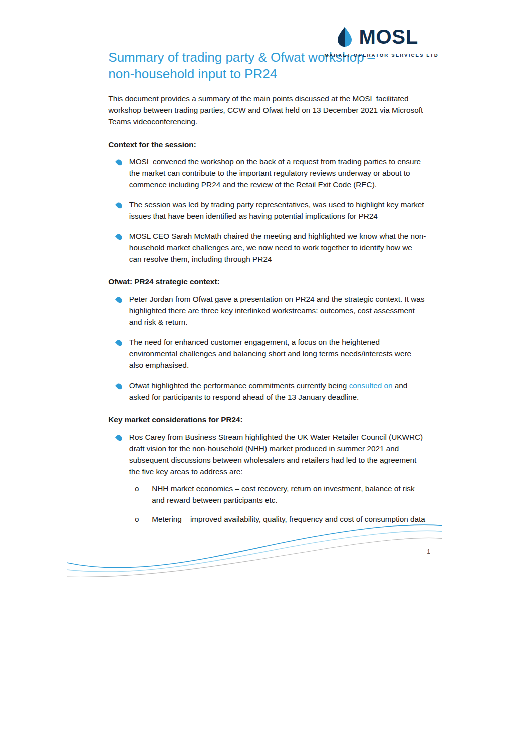MOSL
MARKET OPERATOR SERVICES LTD
Summary of trading party & Ofwat workshop – non-household input to PR24
This document provides a summary of the main points discussed at the MOSL facilitated workshop between trading parties, CCW and Ofwat held on 13 December 2021 via Microsoft Teams videoconferencing.
Context for the session:
MOSL convened the workshop on the back of a request from trading parties to ensure the market can contribute to the important regulatory reviews underway or about to commence including PR24 and the review of the Retail Exit Code (REC).
The session was led by trading party representatives, was used to highlight key market issues that have been identified as having potential implications for PR24
MOSL CEO Sarah McMath chaired the meeting and highlighted we know what the non-household market challenges are, we now need to work together to identify how we can resolve them, including through PR24
Ofwat: PR24 strategic context:
Peter Jordan from Ofwat gave a presentation on PR24 and the strategic context. It was highlighted there are three key interlinked workstreams: outcomes, cost assessment and risk & return.
The need for enhanced customer engagement, a focus on the heightened environmental challenges and balancing short and long terms needs/interests were also emphasised.
Ofwat highlighted the performance commitments currently being consulted on and asked for participants to respond ahead of the 13 January deadline.
Key market considerations for PR24:
Ros Carey from Business Stream highlighted the UK Water Retailer Council (UKWRC) draft vision for the non-household (NHH) market produced in summer 2021 and subsequent discussions between wholesalers and retailers had led to the agreement the five key areas to address are:
NHH market economics – cost recovery, return on investment, balance of risk and reward between participants etc.
Metering – improved availability, quality, frequency and cost of consumption data
1